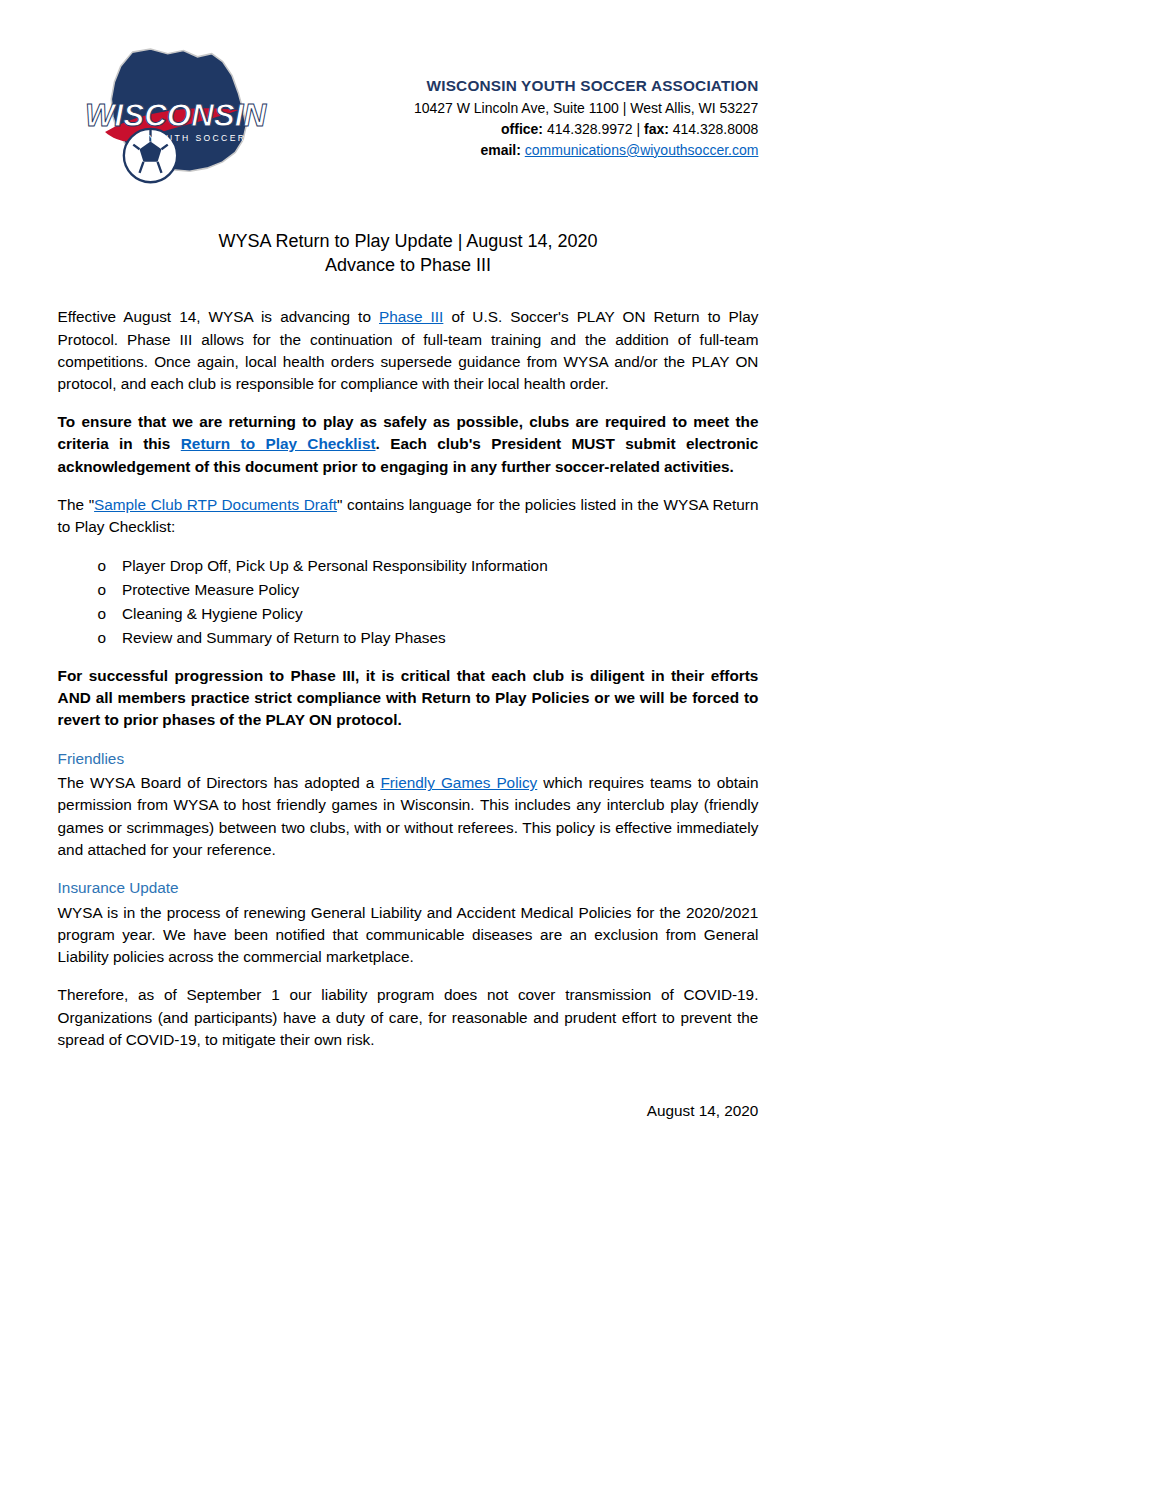WISCONSIN YOUTH SOCCER
WISCONSIN YOUTH SOCCER ASSOCIATION
10427 W Lincoln Ave, Suite 1100 | West Allis, WI 53227
office: 414.328.9972 | fax: 414.328.8008
email: communications@wiyouthsoccer.com
WYSA Return to Play Update | August 14, 2020
Advance to Phase III
Effective August 14, WYSA is advancing to Phase III of U.S. Soccer's PLAY ON Return to Play Protocol. Phase III allows for the continuation of full-team training and the addition of full-team competitions. Once again, local health orders supersede guidance from WYSA and/or the PLAY ON protocol, and each club is responsible for compliance with their local health order.
To ensure that we are returning to play as safely as possible, clubs are required to meet the criteria in this Return to Play Checklist. Each club's President MUST submit electronic acknowledgement of this document prior to engaging in any further soccer-related activities.
The "Sample Club RTP Documents Draft" contains language for the policies listed in the WYSA Return to Play Checklist:
Player Drop Off, Pick Up & Personal Responsibility Information
Protective Measure Policy
Cleaning & Hygiene Policy
Review and Summary of Return to Play Phases
For successful progression to Phase III, it is critical that each club is diligent in their efforts AND all members practice strict compliance with Return to Play Policies or we will be forced to revert to prior phases of the PLAY ON protocol.
Friendlies
The WYSA Board of Directors has adopted a Friendly Games Policy which requires teams to obtain permission from WYSA to host friendly games in Wisconsin. This includes any interclub play (friendly games or scrimmages) between two clubs, with or without referees. This policy is effective immediately and attached for your reference.
Insurance Update
WYSA is in the process of renewing General Liability and Accident Medical Policies for the 2020/2021 program year. We have been notified that communicable diseases are an exclusion from General Liability policies across the commercial marketplace.
Therefore, as of September 1 our liability program does not cover transmission of COVID-19. Organizations (and participants) have a duty of care, for reasonable and prudent effort to prevent the spread of COVID-19, to mitigate their own risk.
August 14, 2020